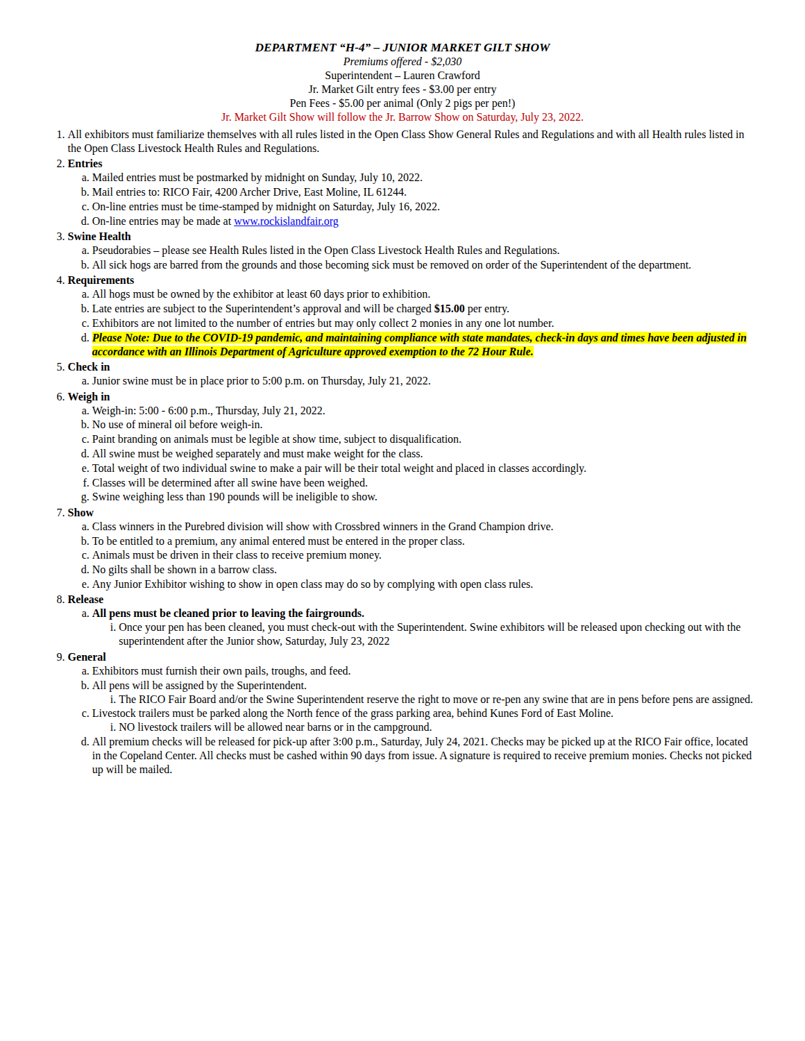DEPARTMENT “H-4” – JUNIOR MARKET GILT SHOW
Premiums offered - $2,030
Superintendent – Lauren Crawford
Jr. Market Gilt entry fees - $3.00 per entry
Pen Fees - $5.00 per animal (Only 2 pigs per pen!)
Jr. Market Gilt Show will follow the Jr. Barrow Show on Saturday, July 23, 2022.
All exhibitors must familiarize themselves with all rules listed in the Open Class Show General Rules and Regulations and with all Health rules listed in the Open Class Livestock Health Rules and Regulations.
Entries
Mailed entries must be postmarked by midnight on Sunday, July 10, 2022.
Mail entries to: RICO Fair, 4200 Archer Drive, East Moline, IL 61244.
On-line entries must be time-stamped by midnight on Saturday, July 16, 2022.
On-line entries may be made at www.rockislandfair.org
Swine Health
Pseudorabies – please see Health Rules listed in the Open Class Livestock Health Rules and Regulations.
All sick hogs are barred from the grounds and those becoming sick must be removed on order of the Superintendent of the department.
Requirements
All hogs must be owned by the exhibitor at least 60 days prior to exhibition.
Late entries are subject to the Superintendent’s approval and will be charged $15.00 per entry.
Exhibitors are not limited to the number of entries but may only collect 2 monies in any one lot number.
Please Note: Due to the COVID-19 pandemic, and maintaining compliance with state mandates, check-in days and times have been adjusted in accordance with an Illinois Department of Agriculture approved exemption to the 72 Hour Rule.
Check in
Junior swine must be in place prior to 5:00 p.m. on Thursday, July 21, 2022.
Weigh in
Weigh-in: 5:00 - 6:00 p.m., Thursday, July 21, 2022.
No use of mineral oil before weigh-in.
Paint branding on animals must be legible at show time, subject to disqualification.
All swine must be weighed separately and must make weight for the class.
Total weight of two individual swine to make a pair will be their total weight and placed in classes accordingly.
Classes will be determined after all swine have been weighed.
Swine weighing less than 190 pounds will be ineligible to show.
Show
Class winners in the Purebred division will show with Crossbred winners in the Grand Champion drive.
To be entitled to a premium, any animal entered must be entered in the proper class.
Animals must be driven in their class to receive premium money.
No gilts shall be shown in a barrow class.
Any Junior Exhibitor wishing to show in open class may do so by complying with open class rules.
Release
All pens must be cleaned prior to leaving the fairgrounds.
Once your pen has been cleaned, you must check-out with the Superintendent. Swine exhibitors will be released upon checking out with the superintendent after the Junior show, Saturday, July 23, 2022
General
Exhibitors must furnish their own pails, troughs, and feed.
All pens will be assigned by the Superintendent.
The RICO Fair Board and/or the Swine Superintendent reserve the right to move or re-pen any swine that are in pens before pens are assigned.
Livestock trailers must be parked along the North fence of the grass parking area, behind Kunes Ford of East Moline.
NO livestock trailers will be allowed near barns or in the campground.
All premium checks will be released for pick-up after 3:00 p.m., Saturday, July 24, 2021. Checks may be picked up at the RICO Fair office, located in the Copeland Center. All checks must be cashed within 90 days from issue. A signature is required to receive premium monies. Checks not picked up will be mailed.